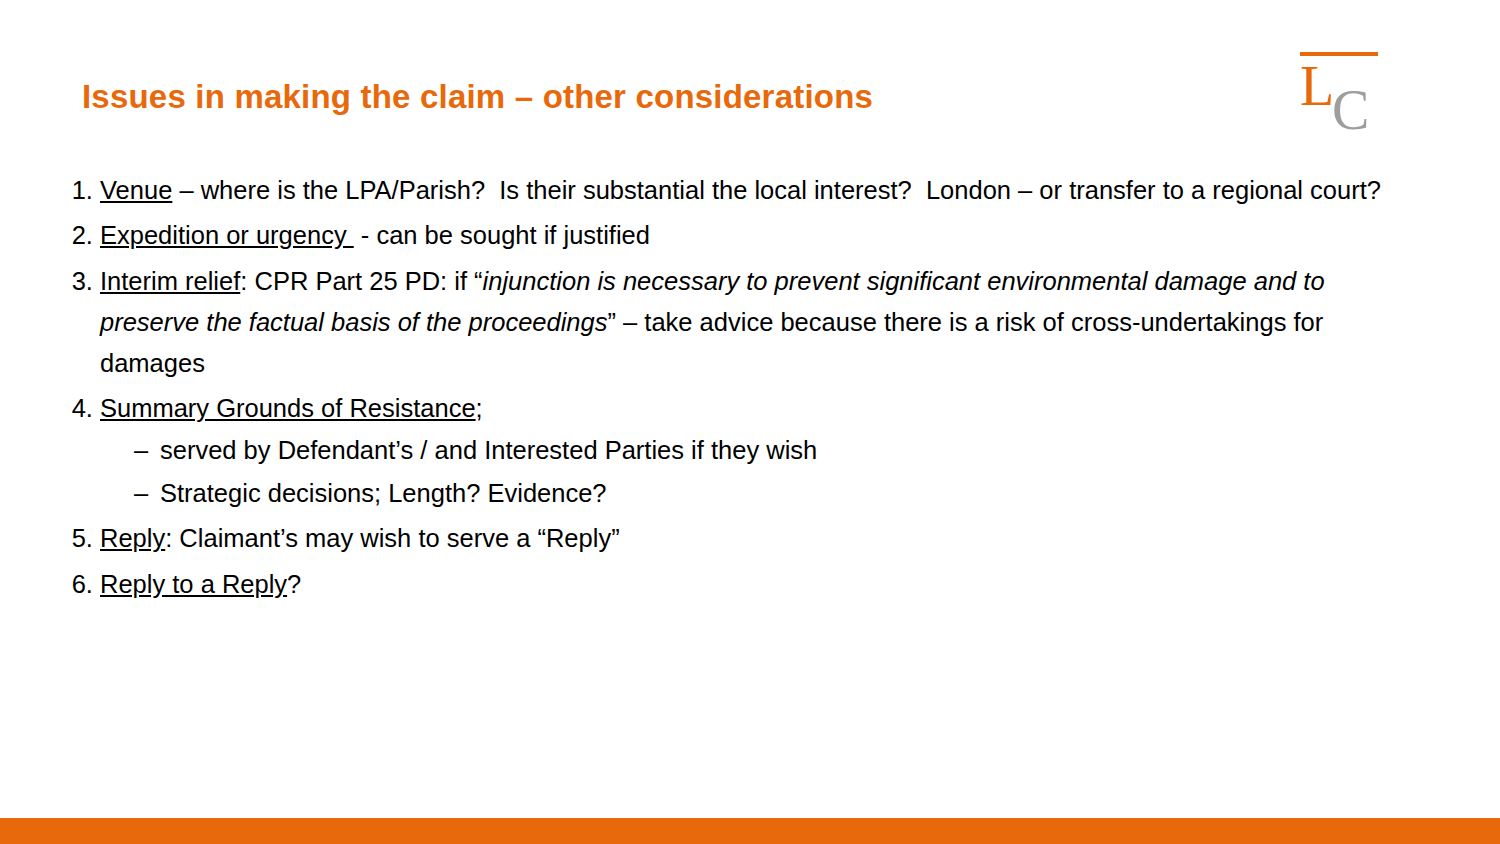Issues in making the claim – other considerations
L
C
Venue – where is the LPA/Parish? Is their substantial the local interest? London – or transfer to a regional court?
Expedition or urgency - can be sought if justified
Interim relief: CPR Part 25 PD: if “injunction is necessary to prevent significant environmental damage and to preserve the factual basis of the proceedings” – take advice because there is a risk of cross-undertakings for damages
Summary Grounds of Resistance;
served by Defendant’s / and Interested Parties if they wish
Strategic decisions; Length? Evidence?
Reply: Claimant’s may wish to serve a “Reply”
Reply to a Reply?